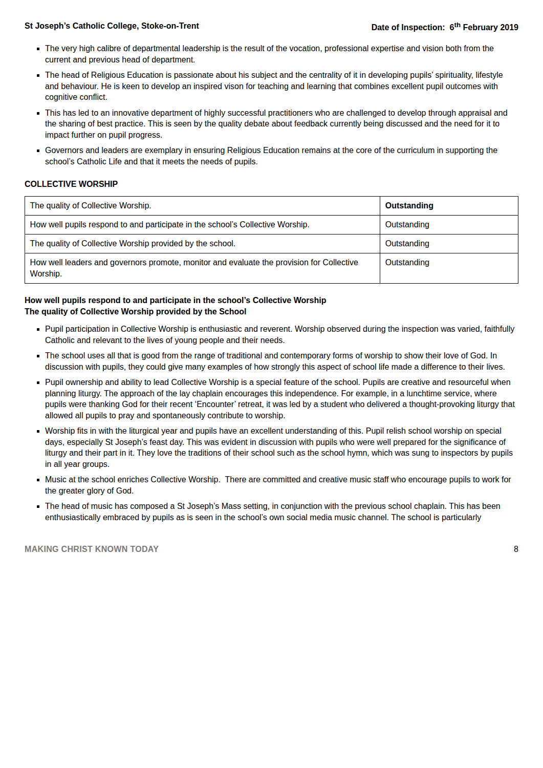St Joseph’s Catholic College, Stoke-on-Trent Date of Inspection: 6th February 2019
The very high calibre of departmental leadership is the result of the vocation, professional expertise and vision both from the current and previous head of department.
The head of Religious Education is passionate about his subject and the centrality of it in developing pupils’ spirituality, lifestyle and behaviour. He is keen to develop an inspired vison for teaching and learning that combines excellent pupil outcomes with cognitive conflict.
This has led to an innovative department of highly successful practitioners who are challenged to develop through appraisal and the sharing of best practice. This is seen by the quality debate about feedback currently being discussed and the need for it to impact further on pupil progress.
Governors and leaders are exemplary in ensuring Religious Education remains at the core of the curriculum in supporting the school’s Catholic Life and that it meets the needs of pupils.
COLLECTIVE WORSHIP
| The quality of Collective Worship. | Outstanding |
| How well pupils respond to and participate in the school’s Collective Worship. | Outstanding |
| The quality of Collective Worship provided by the school. | Outstanding |
| How well leaders and governors promote, monitor and evaluate the provision for Collective Worship. | Outstanding |
How well pupils respond to and participate in the school’s Collective Worship
The quality of Collective Worship provided by the School
Pupil participation in Collective Worship is enthusiastic and reverent. Worship observed during the inspection was varied, faithfully Catholic and relevant to the lives of young people and their needs.
The school uses all that is good from the range of traditional and contemporary forms of worship to show their love of God. In discussion with pupils, they could give many examples of how strongly this aspect of school life made a difference to their lives.
Pupil ownership and ability to lead Collective Worship is a special feature of the school. Pupils are creative and resourceful when planning liturgy. The approach of the lay chaplain encourages this independence. For example, in a lunchtime service, where pupils were thanking God for their recent ‘Encounter’ retreat, it was led by a student who delivered a thought-provoking liturgy that allowed all pupils to pray and spontaneously contribute to worship.
Worship fits in with the liturgical year and pupils have an excellent understanding of this. Pupil relish school worship on special days, especially St Joseph’s feast day. This was evident in discussion with pupils who were well prepared for the significance of liturgy and their part in it. They love the traditions of their school such as the school hymn, which was sung to inspectors by pupils in all year groups.
Music at the school enriches Collective Worship. There are committed and creative music staff who encourage pupils to work for the greater glory of God.
The head of music has composed a St Joseph’s Mass setting, in conjunction with the previous school chaplain. This has been enthusiastically embraced by pupils as is seen in the school’s own social media music channel. The school is particularly
MAKING CHRIST KNOWN TODAY 8